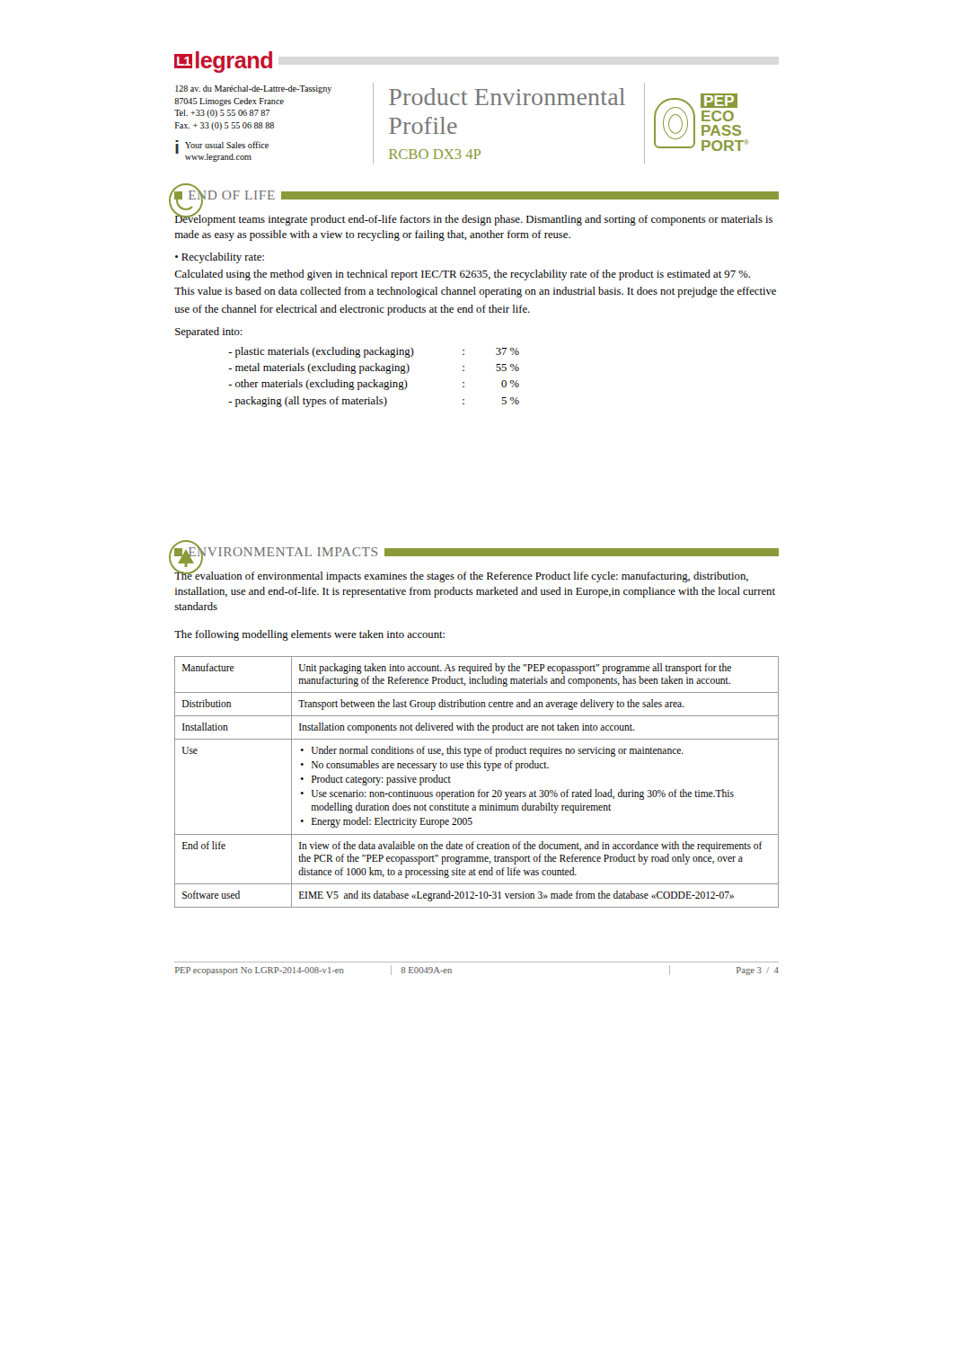L1legrand
128 av. du Maréchal-de-Lattre-de-Tassigny
87045 Limoges Cedex France
Tel. +33 (0) 5 55 06 87 87
Fax. + 33 (0) 5 55 06 88 88
i
Your usual Sales office
www.legrand.com
Product Environmental Profile
RCBO DX3 4P
PEP eco PASS PORT®
END OF LIFE
Development teams integrate product end-of-life factors in the design phase. Dismantling and sorting of components or materials is made as easy as possible with a view to recycling or failing that, another form of reuse.
• Recyclability rate:
Calculated using the method given in technical report IEC/TR 62635, the recyclability rate of the product is estimated at 97 %.
This value is based on data collected from a technological channel operating on an industrial basis. It does not prejudge the effective
use of the channel for electrical and electronic products at the end of their life.
Separated into:
- plastic materials (excluding packaging): 37 %
- metal materials (excluding packaging): 55 %
- other materials (excluding packaging): 0 %
- packaging (all types of materials): 5 %
ENVIRONMENTAL IMPACTS
The evaluation of environmental impacts examines the stages of the Reference Product life cycle: manufacturing, distribution, installation, use and end-of-life. It is representative from products marketed and used in Europe,in compliance with the local current standards
The following modelling elements were taken into account:
| Manufacture | Unit packaging taken into account. As required by the "PEP ecopassport" programme all transport for the manufacturing of the Reference Product, including materials and components, has been taken in account. |
| Distribution | Transport between the last Group distribution centre and an average delivery to the sales area. |
| Installation | Installation components not delivered with the product are not taken into account. |
| Use | Under normal conditions of use, this type of product requires no servicing or maintenance. No consumables are necessary to use this type of product. Product category: passive product Use scenario: non-continuous operation for 20 years at 30% of rated load, during 30% of the time.This modelling duration does not constitute a minimum durabilty requirement Energy model: Electricity Europe 2005 |
| End of life | In view of the data avalaible on the date of creation of the document, and in accordance with the requirements of the PCR of the "PEP ecopassport" programme, transport of the Reference Product by road only once, over a distance of 1000 km, to a processing site at end of life was counted. |
| Software used | EIME V5 and its database «Legrand-2012-10-31 version 3» made from the database «CODDE-2012-07» |
PEP ecopassport No LGRP-2014-008-v1-en
8 E0049A-en
Page 3 / 4